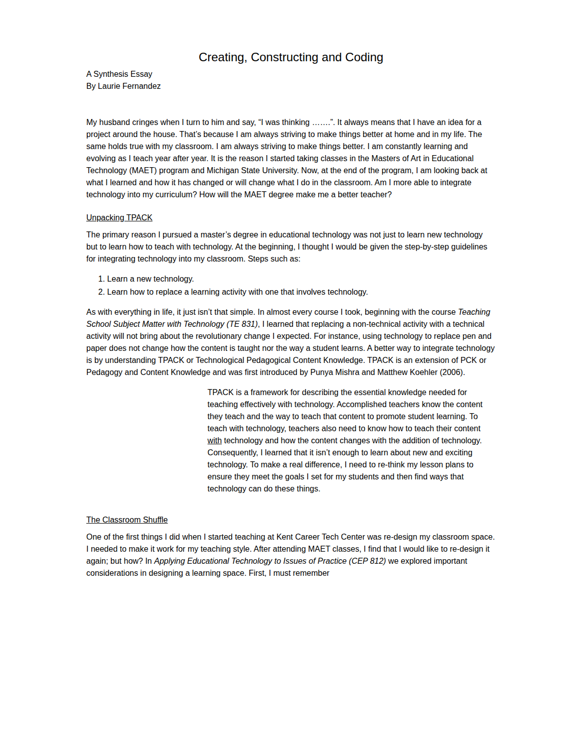Creating, Constructing and Coding
A Synthesis Essay
By Laurie Fernandez
My husband cringes when I turn to him and say, “I was thinking …….”. It always means that I have an idea for a project around the house. That’s because I am always striving to make things better at home and in my life. The same holds true with my classroom. I am always striving to make things better. I am constantly learning and evolving as I teach year after year. It is the reason I started taking classes in the Masters of Art in Educational Technology (MAET) program and Michigan State University. Now, at the end of the program, I am looking back at what I learned and how it has changed or will change what I do in the classroom. Am I more able to integrate technology into my curriculum? How will the MAET degree make me a better teacher?
Unpacking TPACK
The primary reason I pursued a master’s degree in educational technology was not just to learn new technology but to learn how to teach with technology. At the beginning, I thought I would be given the step-by-step guidelines for integrating technology into my classroom. Steps such as:
Learn a new technology.
Learn how to replace a learning activity with one that involves technology.
As with everything in life, it just isn’t that simple. In almost every course I took, beginning with the course Teaching School Subject Matter with Technology (TE 831), I learned that replacing a non-technical activity with a technical activity will not bring about the revolutionary change I expected. For instance, using technology to replace pen and paper does not change how the content is taught nor the way a student learns. A better way to integrate technology is by understanding TPACK or Technological Pedagogical Content Knowledge. TPACK is an extension of PCK or Pedagogy and Content Knowledge and was first introduced by Punya Mishra and Matthew Koehler (2006).
TPACK is a framework for describing the essential knowledge needed for teaching effectively with technology. Accomplished teachers know the content they teach and the way to teach that content to promote student learning. To teach with technology, teachers also need to know how to teach their content with technology and how the content changes with the addition of technology. Consequently, I learned that it isn’t enough to learn about new and exciting technology. To make a real difference, I need to re-think my lesson plans to ensure they meet the goals I set for my students and then find ways that technology can do these things.
The Classroom Shuffle
One of the first things I did when I started teaching at Kent Career Tech Center was re-design my classroom space. I needed to make it work for my teaching style. After attending MAET classes, I find that I would like to re-design it again; but how? In Applying Educational Technology to Issues of Practice (CEP 812) we explored important considerations in designing a learning space. First, I must remember